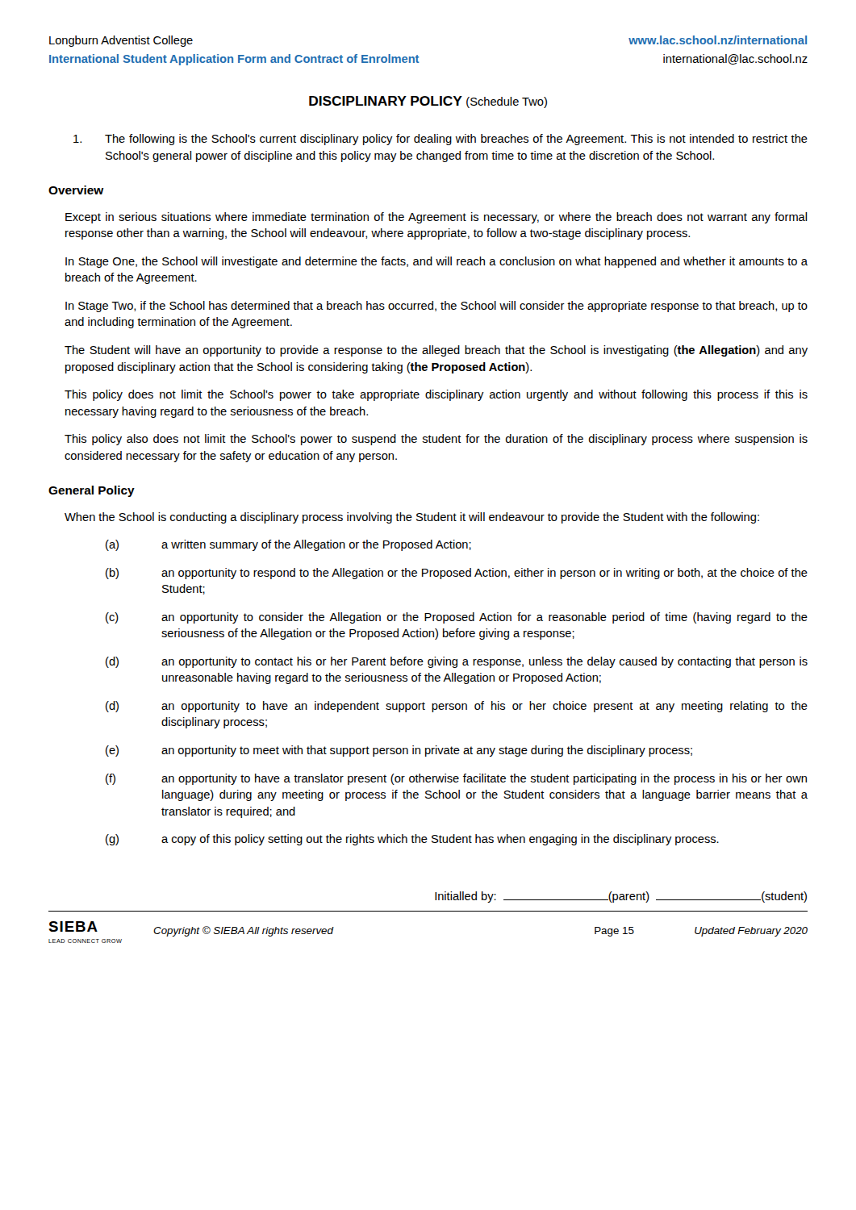Longburn Adventist College
International Student Application Form and Contract of Enrolment
www.lac.school.nz/international
international@lac.school.nz
DISCIPLINARY POLICY (Schedule Two)
1.
The following is the School's current disciplinary policy for dealing with breaches of the Agreement. This is not intended to restrict the School's general power of discipline and this policy may be changed from time to time at the discretion of the School.
Overview
Except in serious situations where immediate termination of the Agreement is necessary, or where the breach does not warrant any formal response other than a warning, the School will endeavour, where appropriate, to follow a two-stage disciplinary process.
In Stage One, the School will investigate and determine the facts, and will reach a conclusion on what happened and whether it amounts to a breach of the Agreement.
In Stage Two, if the School has determined that a breach has occurred, the School will consider the appropriate response to that breach, up to and including termination of the Agreement.
The Student will have an opportunity to provide a response to the alleged breach that the School is investigating (the Allegation) and any proposed disciplinary action that the School is considering taking (the Proposed Action).
This policy does not limit the School's power to take appropriate disciplinary action urgently and without following this process if this is necessary having regard to the seriousness of the breach.
This policy also does not limit the School's power to suspend the student for the duration of the disciplinary process where suspension is considered necessary for the safety or education of any person.
General Policy
When the School is conducting a disciplinary process involving the Student it will endeavour to provide the Student with the following:
(a)
a written summary of the Allegation or the Proposed Action;
(b)
an opportunity to respond to the Allegation or the Proposed Action, either in person or in writing or both, at the choice of the Student;
(c)
an opportunity to consider the Allegation or the Proposed Action for a reasonable period of time (having regard to the seriousness of the Allegation or the Proposed Action) before giving a response;
(d)
an opportunity to contact his or her Parent before giving a response, unless the delay caused by contacting that person is unreasonable having regard to the seriousness of the Allegation or Proposed Action;
(d)
an opportunity to have an independent support person of his or her choice present at any meeting relating to the disciplinary process;
(e)
an opportunity to meet with that support person in private at any stage during the disciplinary process;
(f)
an opportunity to have a translator present (or otherwise facilitate the student participating in the process in his or her own language) during any meeting or process if the School or the Student considers that a language barrier means that a translator is required; and
(g)
a copy of this policy setting out the rights which the Student has when engaging in the disciplinary process.
Initialled by: (parent) (student)
SIEBA
LEAD CONNECT GROW
Copyright © SIEBA All rights reserved
Page 15
Updated February 2020